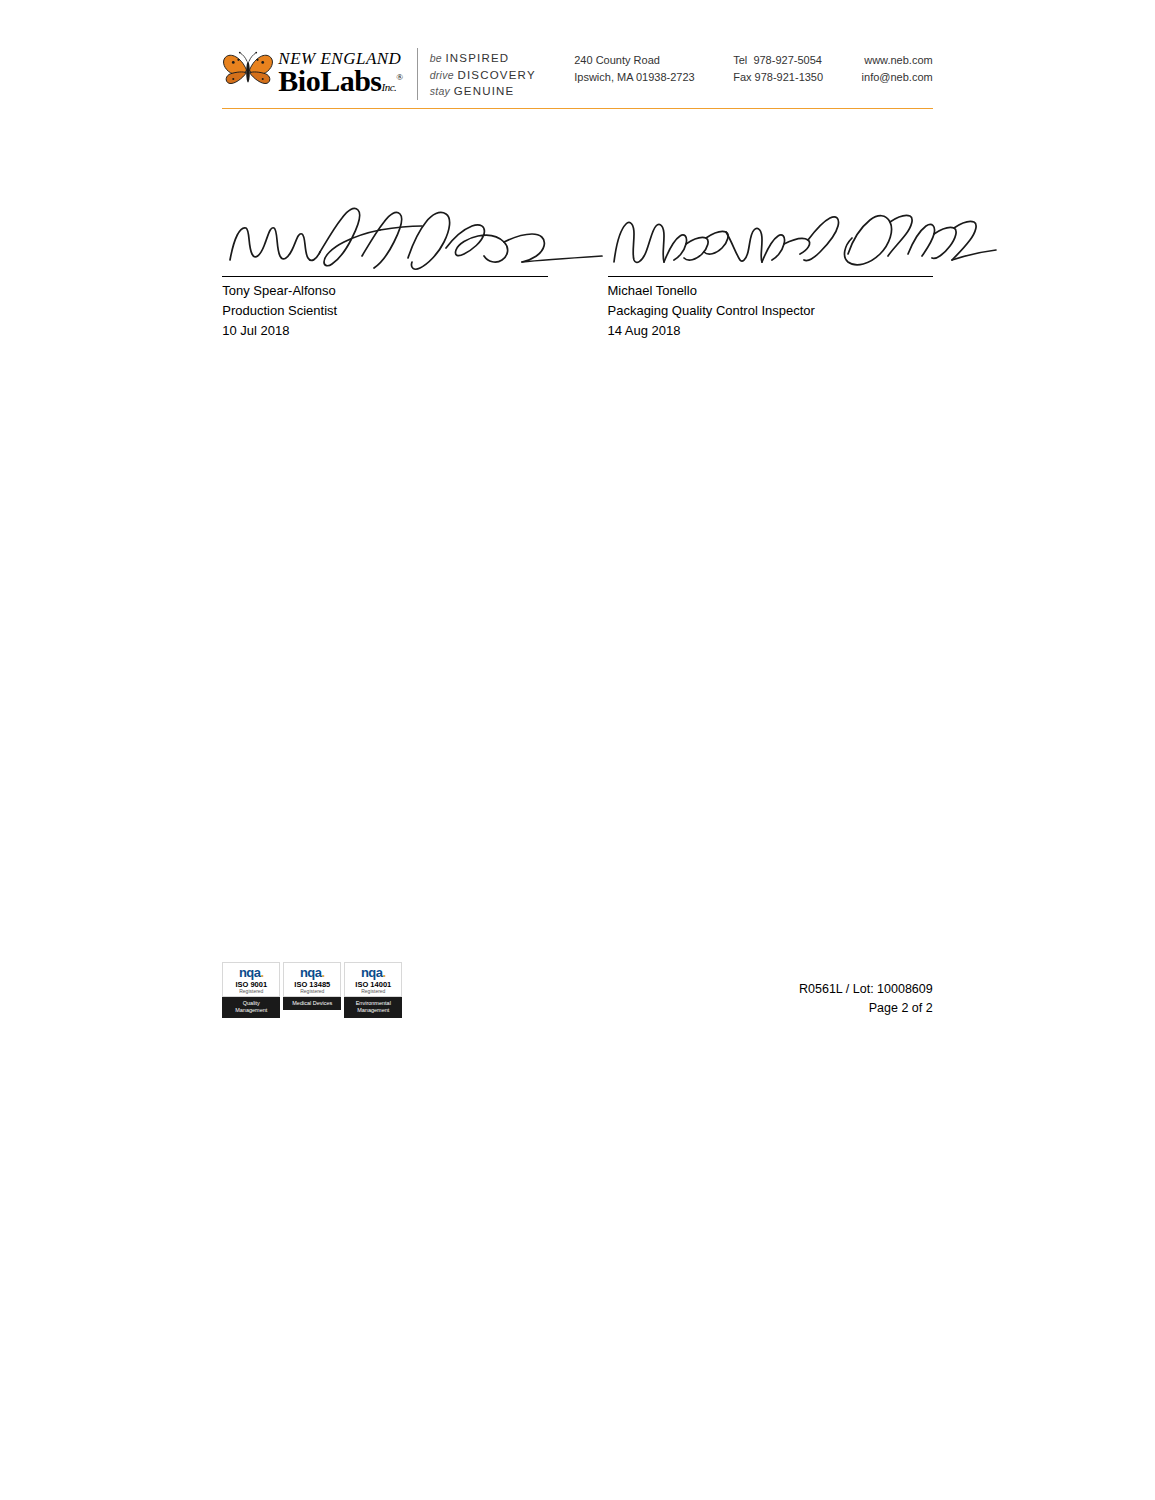NEW ENGLAND
BioLabsInc.®
be INSPIRED
drive DISCOVERY
stay GENUINE
240 County Road
Ipswich, MA 01938-2723
Tel 978-927-5054
Fax 978-921-1350
www.neb.com
info@neb.com
Tony Spear-Alfonso
Production Scientist
10 Jul 2018
Michael Tonello
Packaging Quality Control Inspector
14 Aug 2018
nqa.
ISO 9001
Registered
Quality
Management
nqa.
ISO 13485
Registered
Medical Devices
nqa.
ISO 14001
Registered
Environmental
Management
R0561L / Lot: 10008609
Page 2 of 2